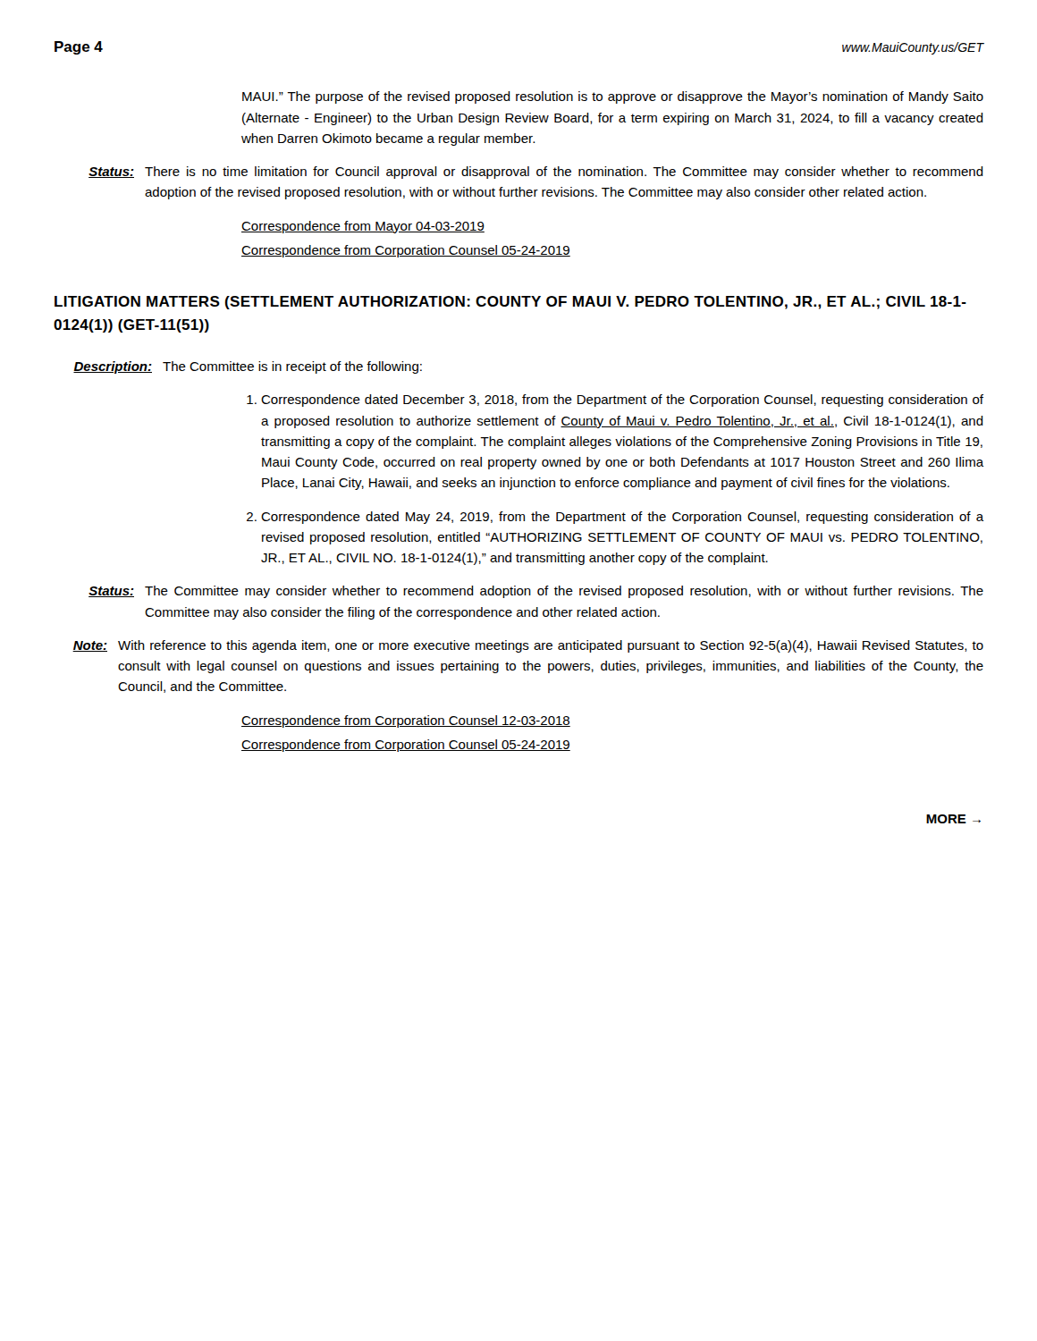Page 4
www.MauiCounty.us/GET
MAUI.” The purpose of the revised proposed resolution is to approve or disapprove the Mayor’s nomination of Mandy Saito (Alternate - Engineer) to the Urban Design Review Board, for a term expiring on March 31, 2024, to fill a vacancy created when Darren Okimoto became a regular member.
Status:
There is no time limitation for Council approval or disapproval of the nomination. The Committee may consider whether to recommend adoption of the revised proposed resolution, with or without further revisions. The Committee may also consider other related action.
Correspondence from Mayor 04-03-2019 Correspondence from Corporation Counsel 05-24-2019
LITIGATION MATTERS (SETTLEMENT AUTHORIZATION: COUNTY OF MAUI V. PEDRO TOLENTINO, JR., ET AL.; CIVIL 18-1-0124(1)) (GET-11(51))
Description:
The Committee is in receipt of the following:
Correspondence dated December 3, 2018, from the Department of the Corporation Counsel, requesting consideration of a proposed resolution to authorize settlement of County of Maui v. Pedro Tolentino, Jr., et al., Civil 18-1-0124(1), and transmitting a copy of the complaint. The complaint alleges violations of the Comprehensive Zoning Provisions in Title 19, Maui County Code, occurred on real property owned by one or both Defendants at 1017 Houston Street and 260 Ilima Place, Lanai City, Hawaii, and seeks an injunction to enforce compliance and payment of civil fines for the violations.
Correspondence dated May 24, 2019, from the Department of the Corporation Counsel, requesting consideration of a revised proposed resolution, entitled “AUTHORIZING SETTLEMENT OF COUNTY OF MAUI vs. PEDRO TOLENTINO, JR., ET AL., CIVIL NO. 18-1-0124(1),” and transmitting another copy of the complaint.
Status:
The Committee may consider whether to recommend adoption of the revised proposed resolution, with or without further revisions. The Committee may also consider the filing of the correspondence and other related action.
Note:
With reference to this agenda item, one or more executive meetings are anticipated pursuant to Section 92-5(a)(4), Hawaii Revised Statutes, to consult with legal counsel on questions and issues pertaining to the powers, duties, privileges, immunities, and liabilities of the County, the Council, and the Committee.
Correspondence from Corporation Counsel 12-03-2018 Correspondence from Corporation Counsel 05-24-2019
MORE →